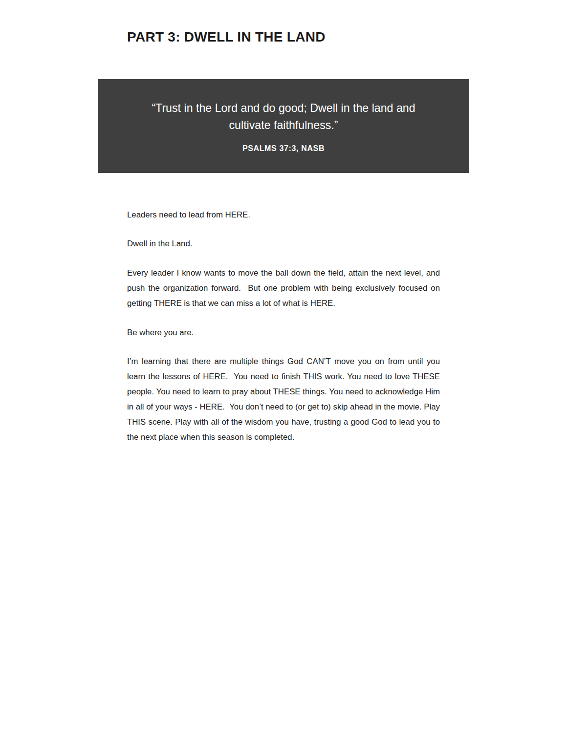PART 3: DWELL IN THE LAND
“Trust in the Lord and do good; Dwell in the land and cultivate faithfulness.”
PSALMS 37:3, NASB
Leaders need to lead from HERE.
Dwell in the Land.
Every leader I know wants to move the ball down the field, attain the next level, and push the organization forward. But one problem with being exclusively focused on getting THERE is that we can miss a lot of what is HERE.
Be where you are.
I’m learning that there are multiple things God CAN’T move you on from until you learn the lessons of HERE. You need to finish THIS work. You need to love THESE people. You need to learn to pray about THESE things. You need to acknowledge Him in all of your ways - HERE. You don’t need to (or get to) skip ahead in the movie. Play THIS scene. Play with all of the wisdom you have, trusting a good God to lead you to the next place when this season is completed.